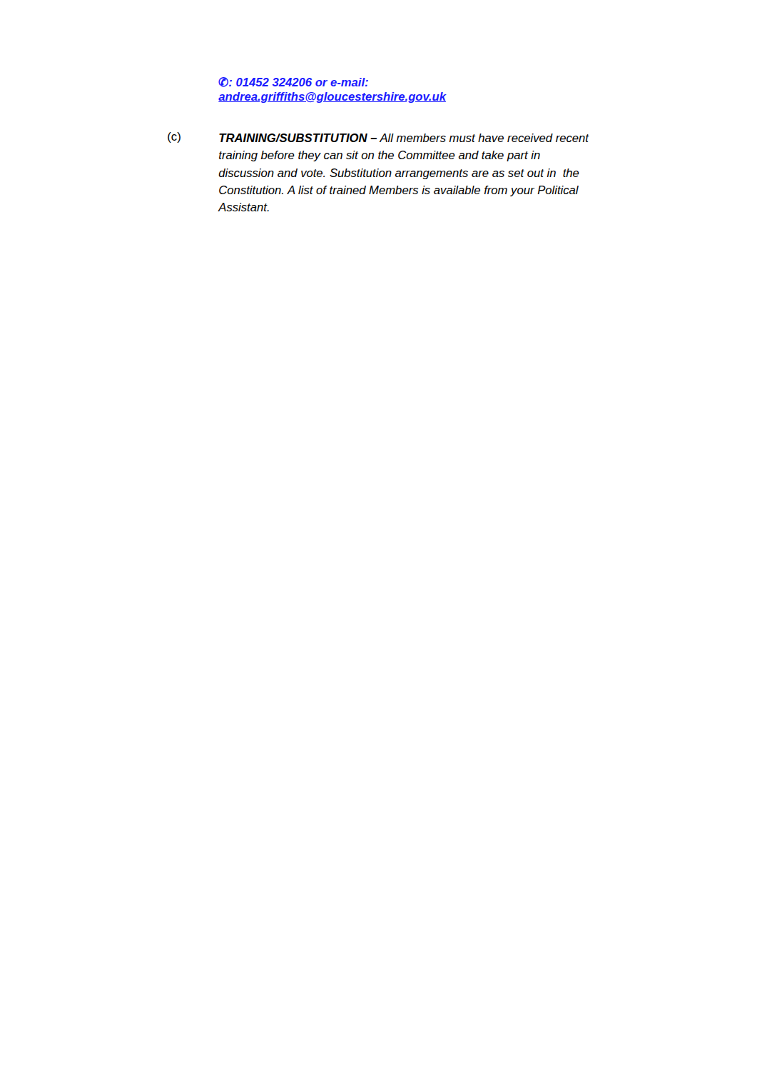✆: 01452 324206 or e-mail: andrea.griffiths@gloucestershire.gov.uk
(c)
TRAINING/SUBSTITUTION – All members must have received recent training before they can sit on the Committee and take part in discussion and vote. Substitution arrangements are as set out in the Constitution. A list of trained Members is available from your Political Assistant.